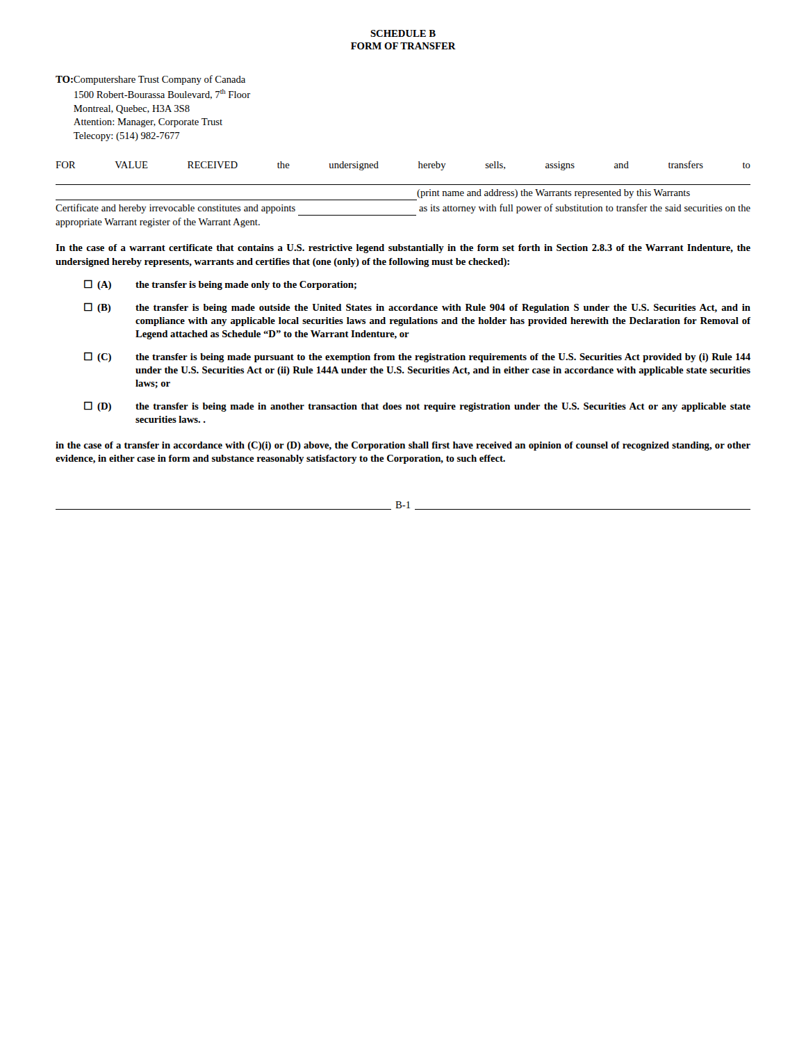SCHEDULE B
FORM OF TRANSFER
| TO: | Computershare Trust Company of Canada 1500 Robert-Bourassa Boulevard, 7 th Floor Montreal, Quebec, H3A 3S8 Attention: Manager, Corporate Trust Telecopy: (514) 982-7677 |
FOR VALUE RECEIVED the undersigned hereby sells, assigns and transfers to
(print name and address) the Warrants represented by this Warrants
Certificate and hereby irrevocable constitutes and appoints as its attorney with full power of substitution to transfer the said securities on the appropriate Warrant register of the Warrant Agent.
In the case of a warrant certificate that contains a U.S. restrictive legend substantially in the form set forth in Section 2.8.3 of the Warrant Indenture, the undersigned hereby represents, warrants and certifies that (one (only) of the following must be checked):
☐
(A)
the transfer is being made only to the Corporation;
☐
(B)
the transfer is being made outside the United States in accordance with Rule 904 of Regulation S under the U.S. Securities Act, and in compliance with any applicable local securities laws and regulations and the holder has provided herewith the Declaration for Removal of Legend attached as Schedule “D” to the Warrant Indenture, or
☐
(C)
the transfer is being made pursuant to the exemption from the registration requirements of the U.S. Securities Act provided by (i) Rule 144 under the U.S. Securities Act or (ii) Rule 144A under the U.S. Securities Act, and in either case in accordance with applicable state securities laws; or
☐
(D)
the transfer is being made in another transaction that does not require registration under the U.S. Securities Act or any applicable state securities laws. .
in the case of a transfer in accordance with (C)(i) or (D) above, the Corporation shall first have received an opinion of counsel of recognized standing, or other evidence, in either case in form and substance reasonably satisfactory to the Corporation, to such effect.
B-1